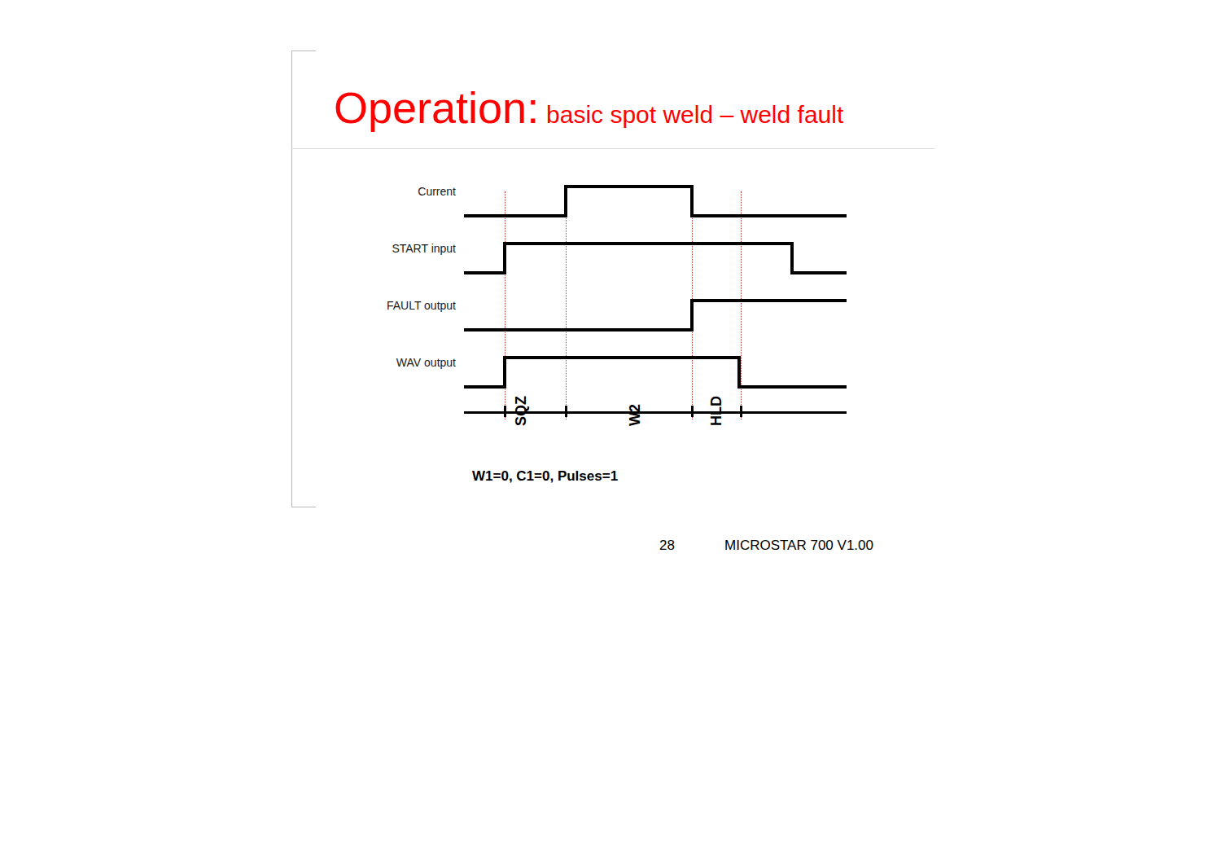Operation: basic spot weld – weld fault
Current
START input
FAULT output
WAV output
SQZ
W2
HLD
W1=0, C1=0, Pulses=1
28
MICROSTAR 700 V1.00